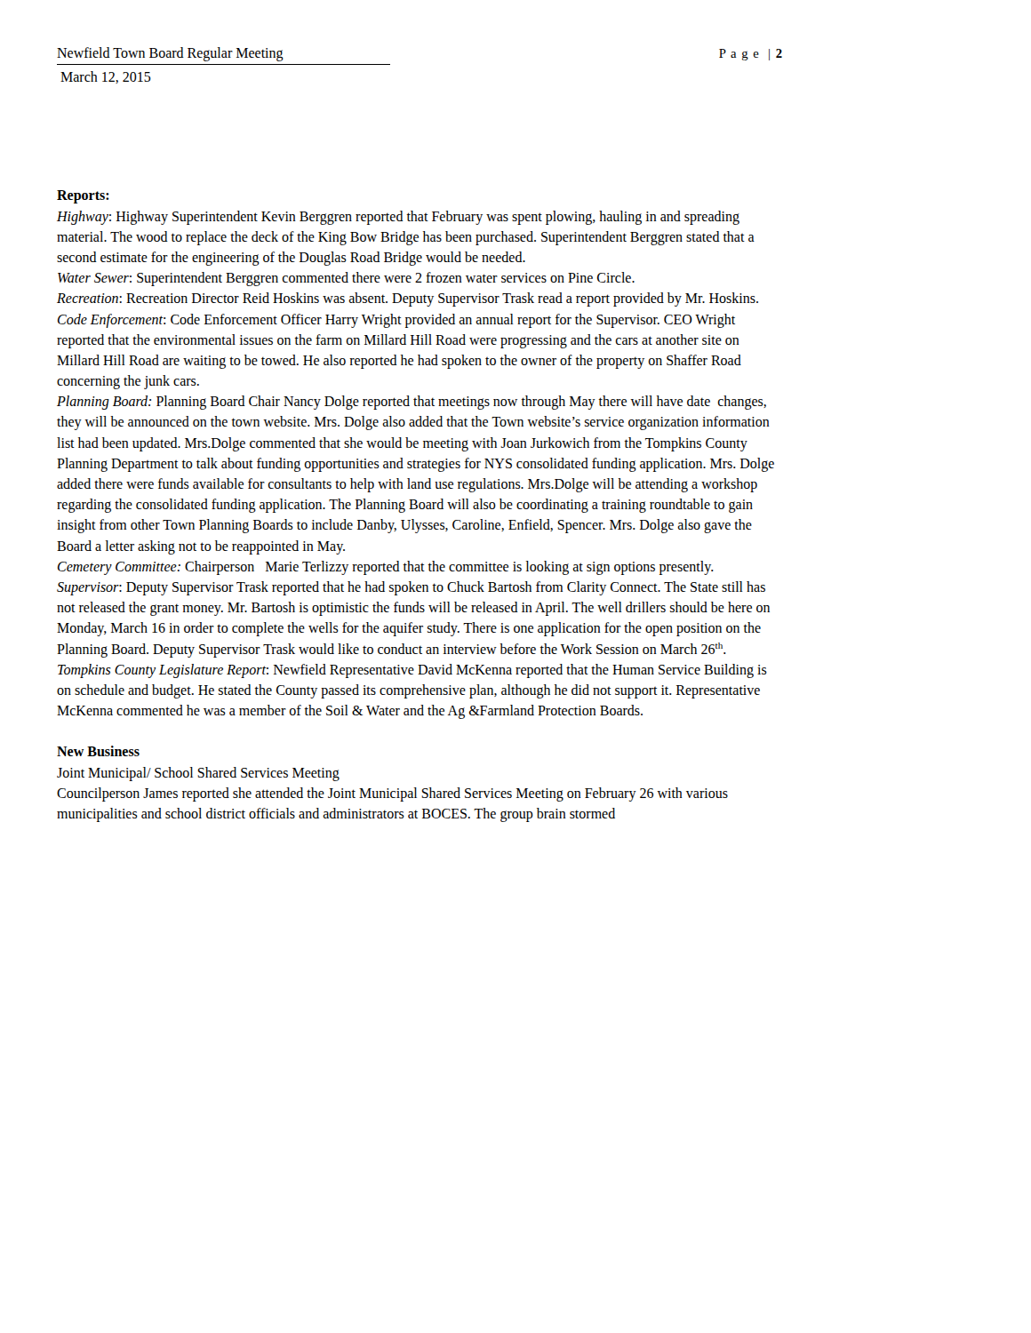Newfield Town Board Regular Meeting
March 12, 2015
P a g e | 2
Reports:
Highway: Highway Superintendent Kevin Berggren reported that February was spent plowing, hauling in and spreading material. The wood to replace the deck of the King Bow Bridge has been purchased. Superintendent Berggren stated that a second estimate for the engineering of the Douglas Road Bridge would be needed.
Water Sewer: Superintendent Berggren commented there were 2 frozen water services on Pine Circle.
Recreation: Recreation Director Reid Hoskins was absent. Deputy Supervisor Trask read a report provided by Mr. Hoskins.
Code Enforcement: Code Enforcement Officer Harry Wright provided an annual report for the Supervisor. CEO Wright reported that the environmental issues on the farm on Millard Hill Road were progressing and the cars at another site on Millard Hill Road are waiting to be towed. He also reported he had spoken to the owner of the property on Shaffer Road concerning the junk cars.
Planning Board: Planning Board Chair Nancy Dolge reported that meetings now through May there will have date changes, they will be announced on the town website. Mrs. Dolge also added that the Town website’s service organization information list had been updated. Mrs.Dolge commented that she would be meeting with Joan Jurkowich from the Tompkins County Planning Department to talk about funding opportunities and strategies for NYS consolidated funding application. Mrs. Dolge added there were funds available for consultants to help with land use regulations. Mrs.Dolge will be attending a workshop regarding the consolidated funding application. The Planning Board will also be coordinating a training roundtable to gain insight from other Town Planning Boards to include Danby, Ulysses, Caroline, Enfield, Spencer. Mrs. Dolge also gave the Board a letter asking not to be reappointed in May.
Cemetery Committee: Chairperson Marie Terlizzy reported that the committee is looking at sign options presently.
Supervisor: Deputy Supervisor Trask reported that he had spoken to Chuck Bartosh from Clarity Connect. The State still has not released the grant money. Mr. Bartosh is optimistic the funds will be released in April. The well drillers should be here on Monday, March 16 in order to complete the wells for the aquifer study. There is one application for the open position on the Planning Board. Deputy Supervisor Trask would like to conduct an interview before the Work Session on March 26th.
Tompkins County Legislature Report: Newfield Representative David McKenna reported that the Human Service Building is on schedule and budget. He stated the County passed its comprehensive plan, although he did not support it. Representative McKenna commented he was a member of the Soil & Water and the Ag &Farmland Protection Boards.
New Business
Joint Municipal/ School Shared Services Meeting
Councilperson James reported she attended the Joint Municipal Shared Services Meeting on February 26 with various municipalities and school district officials and administrators at BOCES. The group brain stormed